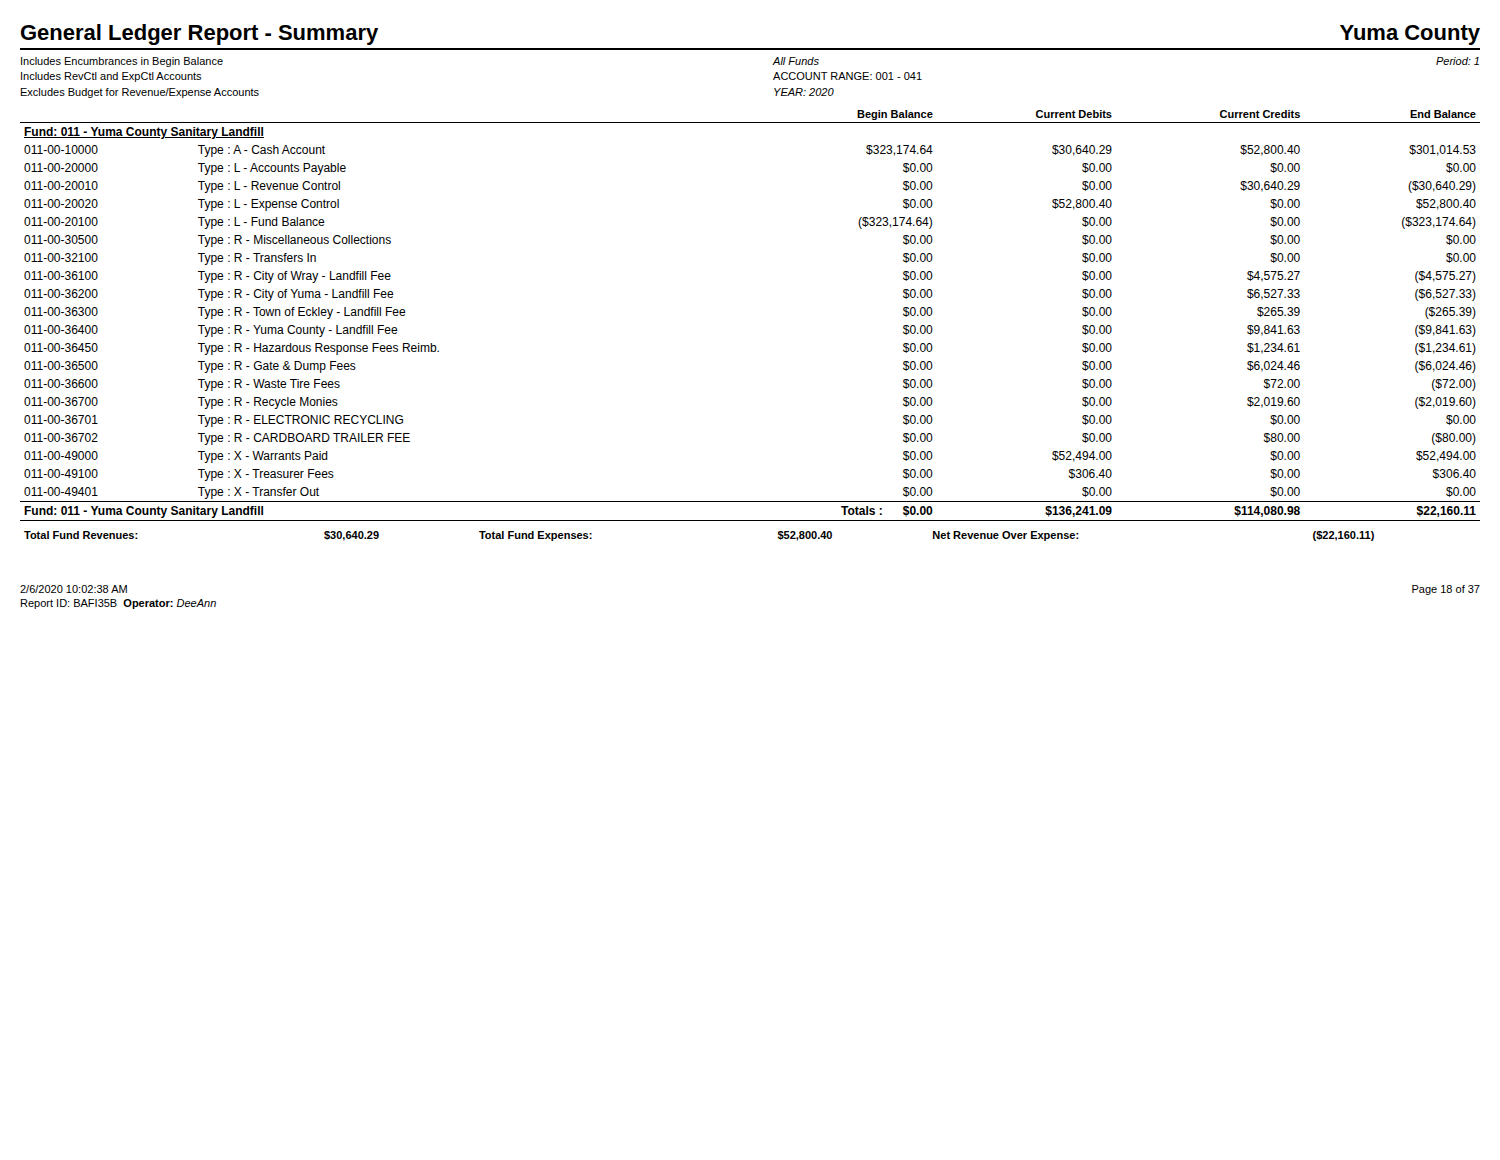General Ledger Report - Summary
Yuma County
Includes Encumbrances in Begin Balance
Includes RevCtl and ExpCtl Accounts
Excludes Budget for Revenue/Expense Accounts
All Funds
ACCOUNT RANGE: 001 - 041
YEAR: 2020
Period: 1
| | Begin Balance | Current Debits | Current Credits | End Balance |
| --- | --- | --- | --- | --- |
| Fund: 011 - Yuma County Sanitary Landfill |
| 011-00-10000 | Type : A - Cash Account | $323,174.64 | $30,640.29 | $52,800.40 | $301,014.53 |
| 011-00-20000 | Type : L - Accounts Payable | $0.00 | $0.00 | $0.00 | $0.00 |
| 011-00-20010 | Type : L - Revenue Control | $0.00 | $0.00 | $30,640.29 | ($30,640.29) |
| 011-00-20020 | Type : L - Expense Control | $0.00 | $52,800.40 | $0.00 | $52,800.40 |
| 011-00-20100 | Type : L - Fund Balance | ($323,174.64) | $0.00 | $0.00 | ($323,174.64) |
| 011-00-30500 | Type : R - Miscellaneous Collections | $0.00 | $0.00 | $0.00 | $0.00 |
| 011-00-32100 | Type : R - Transfers In | $0.00 | $0.00 | $0.00 | $0.00 |
| 011-00-36100 | Type : R - City of Wray - Landfill Fee | $0.00 | $0.00 | $4,575.27 | ($4,575.27) |
| 011-00-36200 | Type : R - City of Yuma - Landfill Fee | $0.00 | $0.00 | $6,527.33 | ($6,527.33) |
| 011-00-36300 | Type : R - Town of Eckley - Landfill Fee | $0.00 | $0.00 | $265.39 | ($265.39) |
| 011-00-36400 | Type : R - Yuma County - Landfill Fee | $0.00 | $0.00 | $9,841.63 | ($9,841.63) |
| 011-00-36450 | Type : R - Hazardous Response Fees Reimb. | $0.00 | $0.00 | $1,234.61 | ($1,234.61) |
| 011-00-36500 | Type : R - Gate & Dump Fees | $0.00 | $0.00 | $6,024.46 | ($6,024.46) |
| 011-00-36600 | Type : R - Waste Tire Fees | $0.00 | $0.00 | $72.00 | ($72.00) |
| 011-00-36700 | Type : R - Recycle Monies | $0.00 | $0.00 | $2,019.60 | ($2,019.60) |
| 011-00-36701 | Type : R - ELECTRONIC RECYCLING | $0.00 | $0.00 | $0.00 | $0.00 |
| 011-00-36702 | Type : R - CARDBOARD TRAILER FEE | $0.00 | $0.00 | $80.00 | ($80.00) |
| 011-00-49000 | Type : X - Warrants Paid | $0.00 | $52,494.00 | $0.00 | $52,494.00 |
| 011-00-49100 | Type : X - Treasurer Fees | $0.00 | $306.40 | $0.00 | $306.40 |
| 011-00-49401 | Type : X - Transfer Out | $0.00 | $0.00 | $0.00 | $0.00 |
| Fund: 011 - Yuma County Sanitary Landfill | Totals : $0.00 | $136,241.09 | $114,080.98 | $22,160.11 |
| Total Fund Revenues: | $30,640.29 | Total Fund Expenses: | $52,800.40 | Net Revenue Over Expense: | ($22,160.11) |
2/6/2020 10:02:38 AM Page 18 of 37
Report ID: BAFI35B Operator: DeeAnn